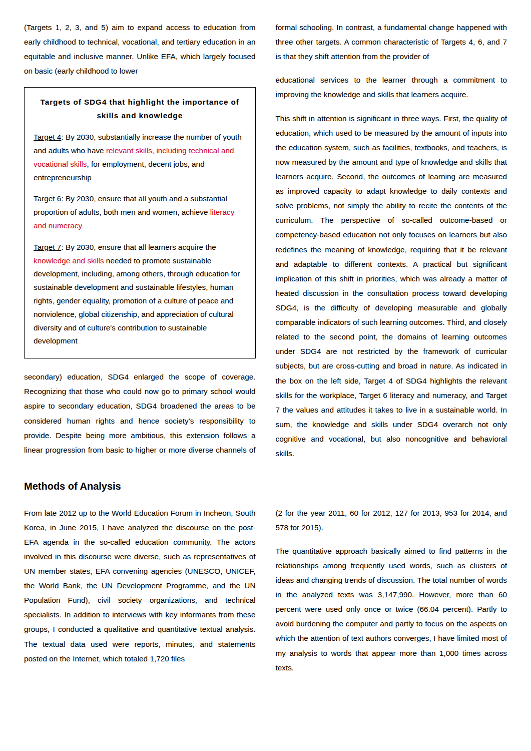(Targets 1, 2, 3, and 5) aim to expand access to education from early childhood to technical, vocational, and tertiary education in an equitable and inclusive manner. Unlike EFA, which largely focused on basic (early childhood to lower
Targets of SDG4 that highlight the importance of skills and knowledge
Target 4: By 2030, substantially increase the number of youth and adults who have relevant skills, including technical and vocational skills, for employment, decent jobs, and entrepreneurship
Target 6: By 2030, ensure that all youth and a substantial proportion of adults, both men and women, achieve literacy and numeracy
Target 7: By 2030, ensure that all learners acquire the knowledge and skills needed to promote sustainable development, including, among others, through education for sustainable development and sustainable lifestyles, human rights, gender equality, promotion of a culture of peace and nonviolence, global citizenship, and appreciation of cultural diversity and of culture's contribution to sustainable development
secondary) education, SDG4 enlarged the scope of coverage. Recognizing that those who could now go to primary school would aspire to secondary education, SDG4 broadened the areas to be considered human rights and hence society's responsibility to provide. Despite being more ambitious, this extension follows a linear progression from basic to higher or more diverse channels of formal schooling. In contrast, a fundamental change happened with three other targets. A common characteristic of Targets 4, 6, and 7 is that they shift attention from the provider of
educational services to the learner through a commitment to improving the knowledge and skills that learners acquire.
This shift in attention is significant in three ways. First, the quality of education, which used to be measured by the amount of inputs into the education system, such as facilities, textbooks, and teachers, is now measured by the amount and type of knowledge and skills that learners acquire. Second, the outcomes of learning are measured as improved capacity to adapt knowledge to daily contexts and solve problems, not simply the ability to recite the contents of the curriculum. The perspective of so-called outcome-based or competency-based education not only focuses on learners but also redefines the meaning of knowledge, requiring that it be relevant and adaptable to different contexts. A practical but significant implication of this shift in priorities, which was already a matter of heated discussion in the consultation process toward developing SDG4, is the difficulty of developing measurable and globally comparable indicators of such learning outcomes. Third, and closely related to the second point, the domains of learning outcomes under SDG4 are not restricted by the framework of curricular subjects, but are cross-cutting and broad in nature. As indicated in the box on the left side, Target 4 of SDG4 highlights the relevant skills for the workplace, Target 6 literacy and numeracy, and Target 7 the values and attitudes it takes to live in a sustainable world. In sum, the knowledge and skills under SDG4 overarch not only cognitive and vocational, but also noncognitive and behavioral skills.
Methods of Analysis
From late 2012 up to the World Education Forum in Incheon, South Korea, in June 2015, I have analyzed the discourse on the post-EFA agenda in the so-called education community. The actors involved in this discourse were diverse, such as representatives of UN member states, EFA convening agencies (UNESCO, UNICEF, the World Bank, the UN Development Programme, and the UN Population Fund), civil society organizations, and technical specialists. In addition to interviews with key informants from these groups, I conducted a qualitative and quantitative textual analysis. The textual data used were reports, minutes, and statements posted on the Internet, which totaled 1,720 files
(2 for the year 2011, 60 for 2012, 127 for 2013, 953 for 2014, and 578 for 2015).
The quantitative approach basically aimed to find patterns in the relationships among frequently used words, such as clusters of ideas and changing trends of discussion. The total number of words in the analyzed texts was 3,147,990. However, more than 60 percent were used only once or twice (66.04 percent). Partly to avoid burdening the computer and partly to focus on the aspects on which the attention of text authors converges, I have limited most of my analysis to words that appear more than 1,000 times across texts.